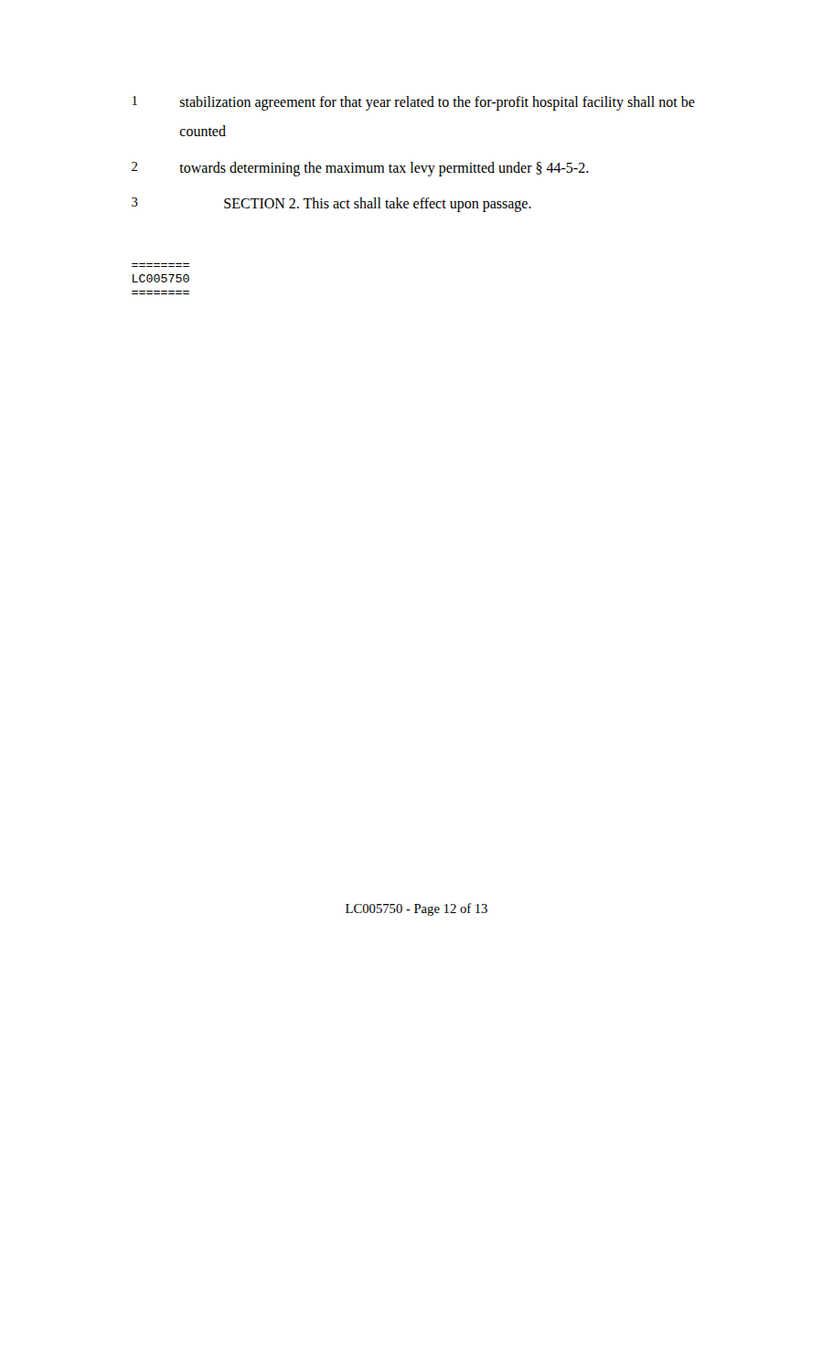stabilization agreement for that year related to the for-profit hospital facility shall not be counted
towards determining the maximum tax levy permitted under § 44-5-2.
SECTION 2. This act shall take effect upon passage.
========
LC005750
========
LC005750 - Page 12 of 13